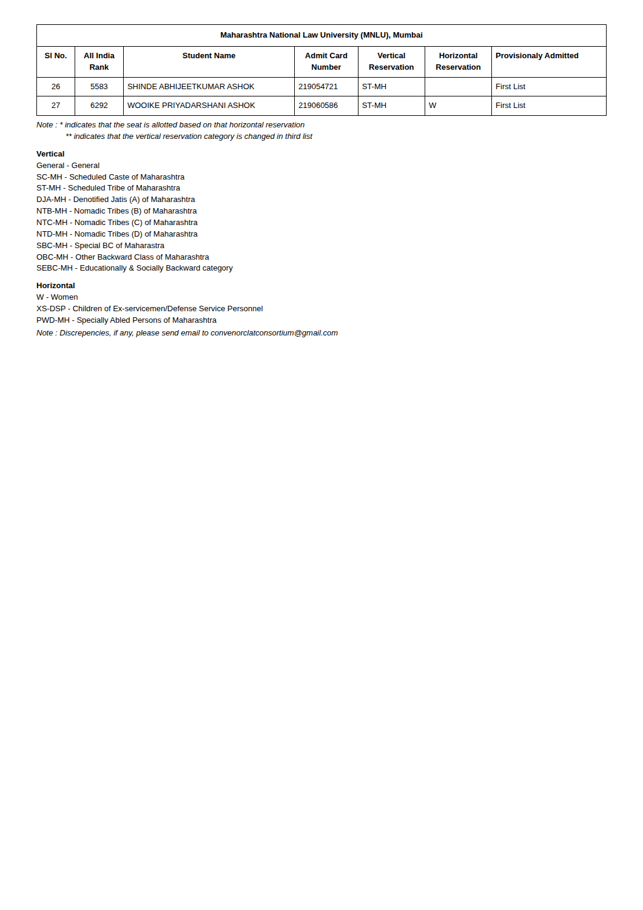Maharashtra National Law University (MNLU), Mumbai
| Sl No. | All India Rank | Student Name | Admit Card Number | Vertical Reservation | Horizontal Reservation | Provisionaly Admitted |
| --- | --- | --- | --- | --- | --- | --- |
| 26 | 5583 | SHINDE ABHIJEETKUMAR ASHOK | 219054721 | ST-MH | | First List |
| 27 | 6292 | WOOIKE PRIYADARSHANI ASHOK | 219060586 | ST-MH | W | First List |
Note : * indicates that the seat is allotted based on that horizontal reservation
** indicates that the vertical reservation category is changed in third list
Vertical
General - General
SC-MH - Scheduled Caste of Maharashtra
ST-MH - Scheduled Tribe of Maharashtra
DJA-MH - Denotified Jatis (A) of Maharashtra
NTB-MH - Nomadic Tribes (B) of Maharashtra
NTC-MH - Nomadic Tribes (C) of Maharashtra
NTD-MH - Nomadic Tribes (D) of Maharashtra
SBC-MH - Special BC of Maharastra
OBC-MH - Other Backward Class of Maharashtra
SEBC-MH - Educationally & Socially Backward category
Horizontal
W - Women
XS-DSP - Children of Ex-servicemen/Defense Service Personnel
PWD-MH - Specially Abled Persons of Maharashtra
Note : Discrepencies, if any, please send email to convenorclatconsortium@gmail.com